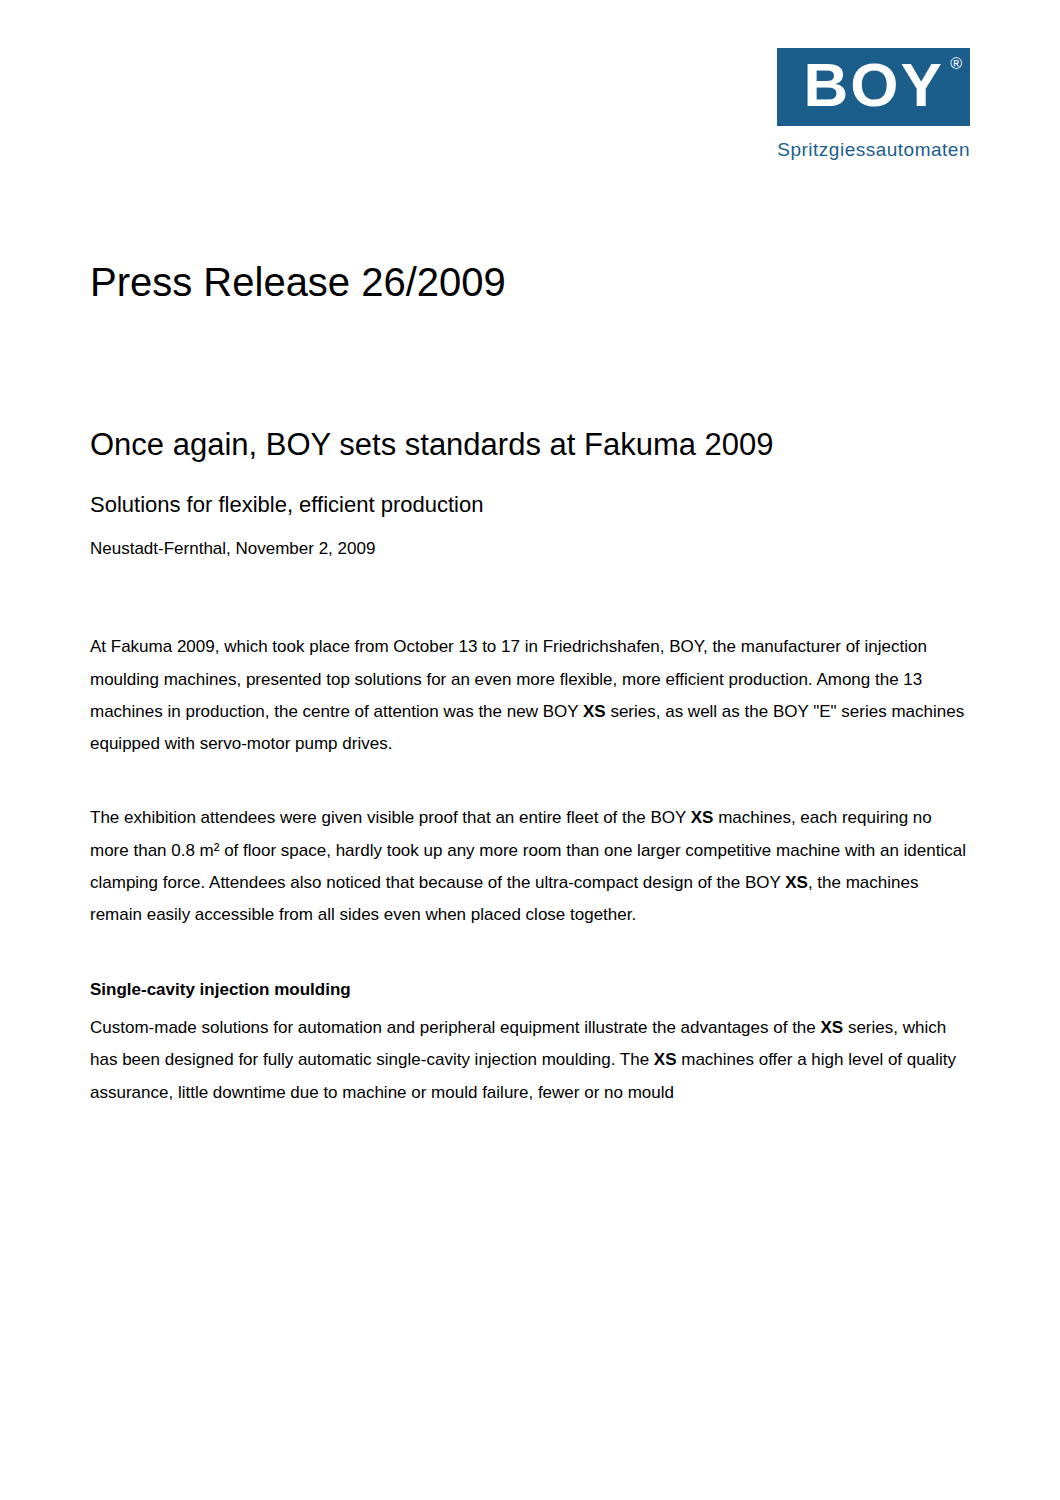BOY®
Spritzgiessautomaten
Press Release 26/2009
Once again, BOY sets standards at Fakuma 2009
Solutions for flexible, efficient production
Neustadt-Fernthal, November 2, 2009
At Fakuma 2009, which took place from October 13 to 17 in Friedrichshafen, BOY, the manufacturer of injection moulding machines, presented top solutions for an even more flexible, more efficient production. Among the 13 machines in production, the centre of attention was the new BOY XS series, as well as the BOY "E" series machines equipped with servo-motor pump drives.
The exhibition attendees were given visible proof that an entire fleet of the BOY XS machines, each requiring no more than 0.8 m² of floor space, hardly took up any more room than one larger competitive machine with an identical clamping force. Attendees also noticed that because of the ultra-compact design of the BOY XS, the machines remain easily accessible from all sides even when placed close together.
Single-cavity injection moulding
Custom-made solutions for automation and peripheral equipment illustrate the advantages of the XS series, which has been designed for fully automatic single-cavity injection moulding. The XS machines offer a high level of quality assurance, little downtime due to machine or mould failure, fewer or no mould